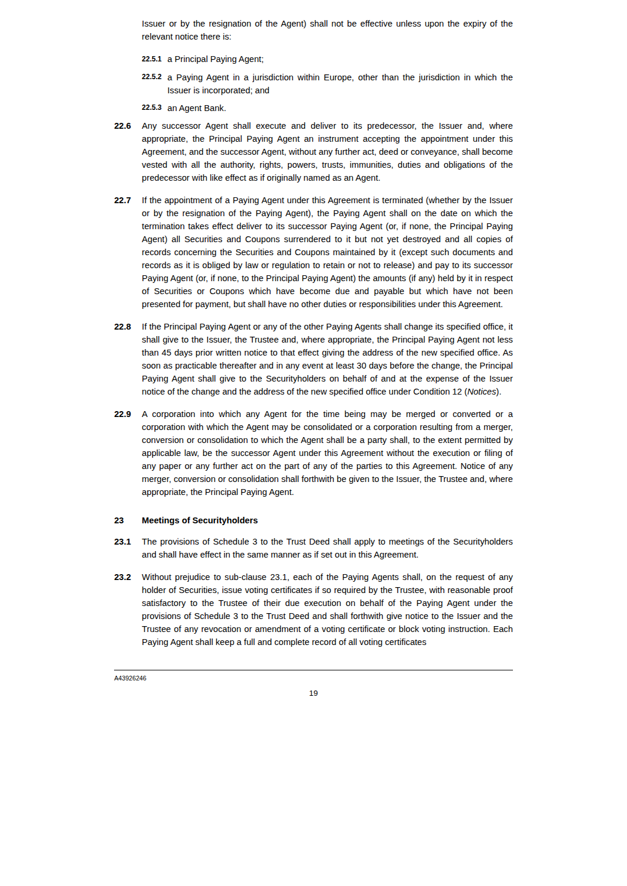Issuer or by the resignation of the Agent) shall not be effective unless upon the expiry of the relevant notice there is:
22.5.1
a Principal Paying Agent;
22.5.2
a Paying Agent in a jurisdiction within Europe, other than the jurisdiction in which the Issuer is incorporated; and
22.5.3
an Agent Bank.
22.6
Any successor Agent shall execute and deliver to its predecessor, the Issuer and, where appropriate, the Principal Paying Agent an instrument accepting the appointment under this Agreement, and the successor Agent, without any further act, deed or conveyance, shall become vested with all the authority, rights, powers, trusts, immunities, duties and obligations of the predecessor with like effect as if originally named as an Agent.
22.7
If the appointment of a Paying Agent under this Agreement is terminated (whether by the Issuer or by the resignation of the Paying Agent), the Paying Agent shall on the date on which the termination takes effect deliver to its successor Paying Agent (or, if none, the Principal Paying Agent) all Securities and Coupons surrendered to it but not yet destroyed and all copies of records concerning the Securities and Coupons maintained by it (except such documents and records as it is obliged by law or regulation to retain or not to release) and pay to its successor Paying Agent (or, if none, to the Principal Paying Agent) the amounts (if any) held by it in respect of Securities or Coupons which have become due and payable but which have not been presented for payment, but shall have no other duties or responsibilities under this Agreement.
22.8
If the Principal Paying Agent or any of the other Paying Agents shall change its specified office, it shall give to the Issuer, the Trustee and, where appropriate, the Principal Paying Agent not less than 45 days prior written notice to that effect giving the address of the new specified office. As soon as practicable thereafter and in any event at least 30 days before the change, the Principal Paying Agent shall give to the Securityholders on behalf of and at the expense of the Issuer notice of the change and the address of the new specified office under Condition 12 (Notices).
22.9
A corporation into which any Agent for the time being may be merged or converted or a corporation with which the Agent may be consolidated or a corporation resulting from a merger, conversion or consolidation to which the Agent shall be a party shall, to the extent permitted by applicable law, be the successor Agent under this Agreement without the execution or filing of any paper or any further act on the part of any of the parties to this Agreement. Notice of any merger, conversion or consolidation shall forthwith be given to the Issuer, the Trustee and, where appropriate, the Principal Paying Agent.
23 Meetings of Securityholders
23.1
The provisions of Schedule 3 to the Trust Deed shall apply to meetings of the Securityholders and shall have effect in the same manner as if set out in this Agreement.
23.2
Without prejudice to sub-clause 23.1, each of the Paying Agents shall, on the request of any holder of Securities, issue voting certificates if so required by the Trustee, with reasonable proof satisfactory to the Trustee of their due execution on behalf of the Paying Agent under the provisions of Schedule 3 to the Trust Deed and shall forthwith give notice to the Issuer and the Trustee of any revocation or amendment of a voting certificate or block voting instruction. Each Paying Agent shall keep a full and complete record of all voting certificates
A43926246
19